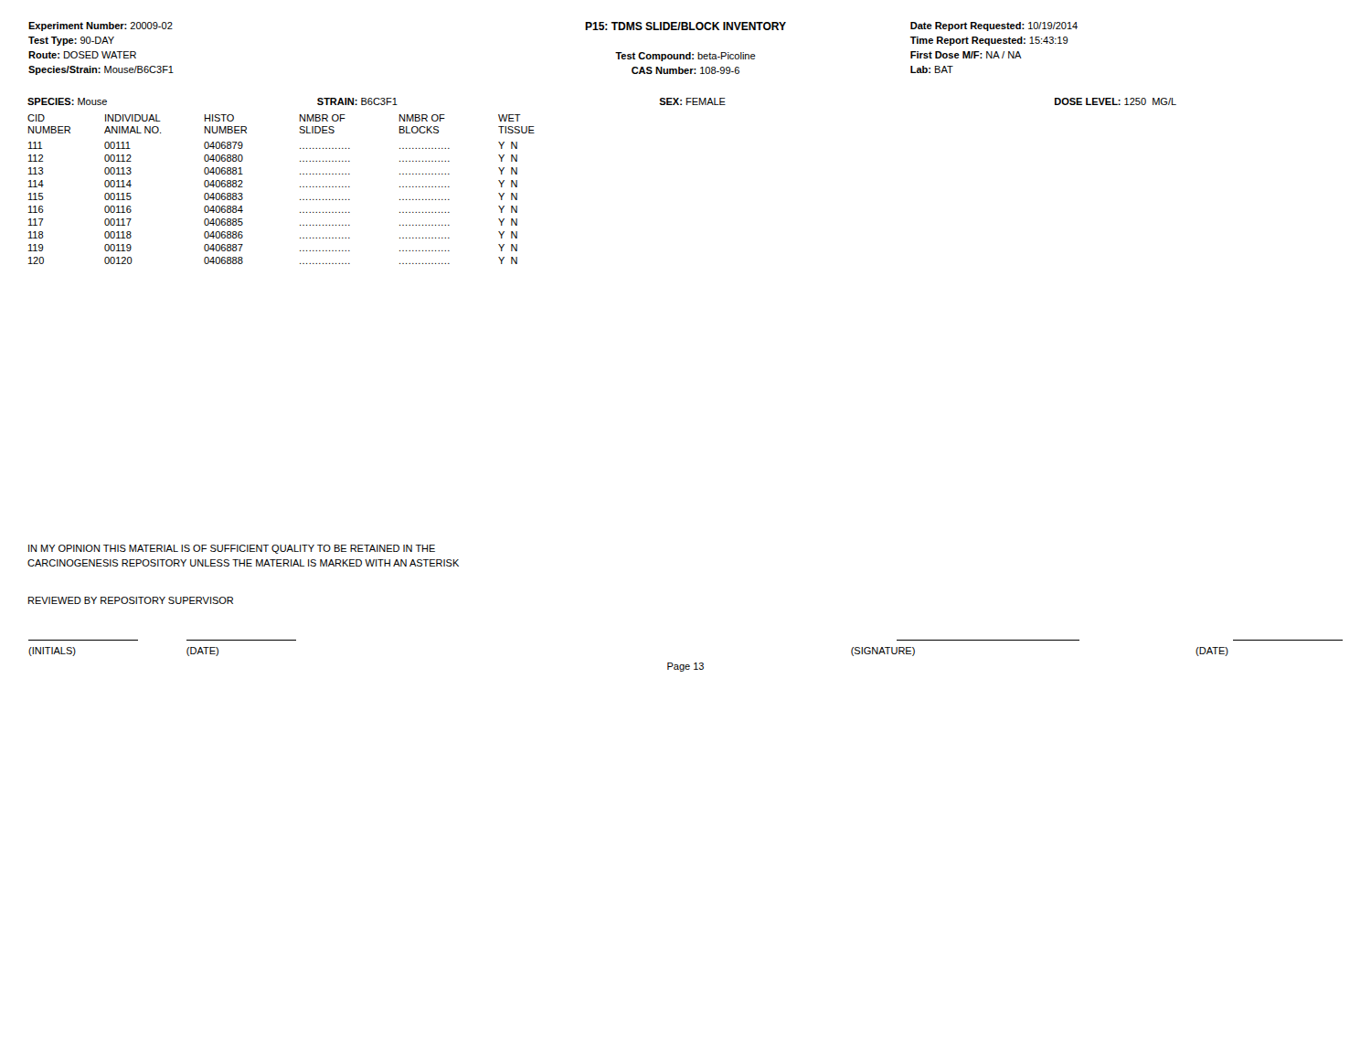| Experiment Number: 20009-02 Test Type: 90-DAY Route: DOSED WATER Species/Strain: Mouse/B6C3F1 | P15: TDMS SLIDE/BLOCK INVENTORY Test Compound: beta-Picoline CAS Number: 108-99-6 | Date Report Requested: 10/19/2014 Time Report Requested: 15:43:19 First Dose M/F: NA / NA Lab: BAT |
| SPECIES: Mouse | STRAIN: B6C3F1 | SEX: FEMALE | DOSE LEVEL: 1250 MG/L |
| CID NUMBER | INDIVIDUAL ANIMAL NO. | HISTO NUMBER | NMBR OF SLIDES | NMBR OF BLOCKS | WET TISSUE |
| --- | --- | --- | --- | --- | --- |
| 111 | 00111 | 0406879 | ................ | ................ | Y N |
| 112 | 00112 | 0406880 | ................ | ................ | Y N |
| 113 | 00113 | 0406881 | ................ | ................ | Y N |
| 114 | 00114 | 0406882 | ................ | ................ | Y N |
| 115 | 00115 | 0406883 | ................ | ................ | Y N |
| 116 | 00116 | 0406884 | ................ | ................ | Y N |
| 117 | 00117 | 0406885 | ................ | ................ | Y N |
| 118 | 00118 | 0406886 | ................ | ................ | Y N |
| 119 | 00119 | 0406887 | ................ | ................ | Y N |
| 120 | 00120 | 0406888 | ................ | ................ | Y N |
IN MY OPINION THIS MATERIAL IS OF SUFFICIENT QUALITY TO BE RETAINED IN THE
CARCINOGENESIS REPOSITORY UNLESS THE MATERIAL IS MARKED WITH AN ASTERISK
REVIEWED BY REPOSITORY SUPERVISOR
| (INITIALS) | (DATE) | (SIGNATURE) | (DATE) |
Page 13